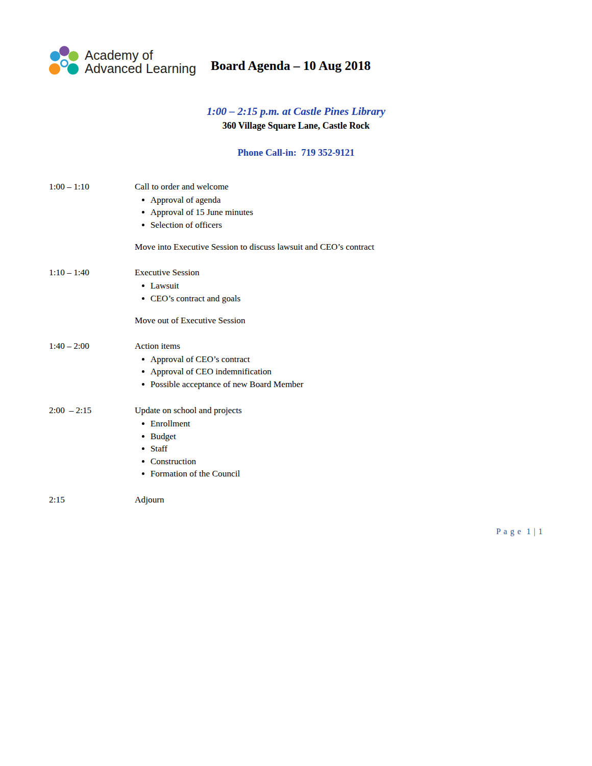Academy of
Advanced Learning
Board Agenda – 10 Aug 2018
1:00 – 2:15 p.m. at Castle Pines Library
360 Village Square Lane, Castle Rock
Phone Call-in: 719 352-9121
| 1:00 – 1:10 | Call to order and welcome Approval of agenda Approval of 15 June minutes Selection of officers Move into Executive Session to discuss lawsuit and CEO’s contract |
| 1:10 – 1:40 | Executive Session Lawsuit CEO’s contract and goals Move out of Executive Session |
| 1:40 – 2:00 | Action items Approval of CEO’s contract Approval of CEO indemnification Possible acceptance of new Board Member |
| 2:00 – 2:15 | Update on school and projects Enrollment Budget Staff Construction Formation of the Council |
| 2:15 | Adjourn |
P a g e 1 | 1